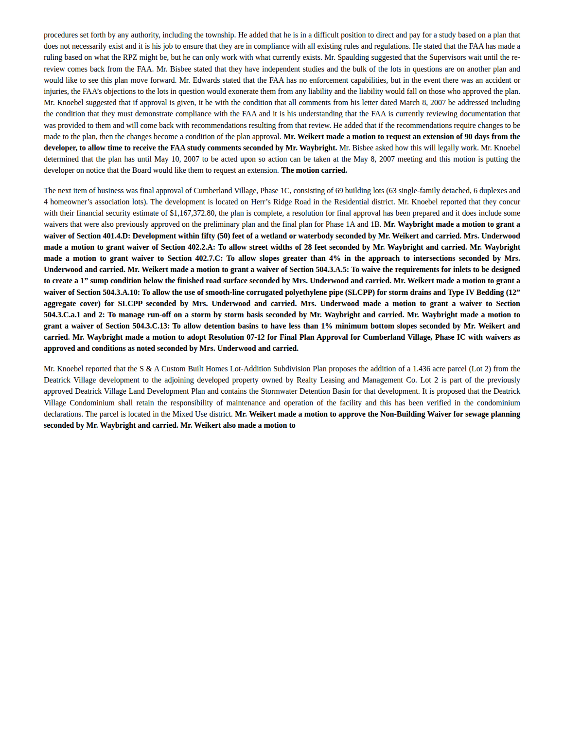procedures set forth by any authority, including the township. He added that he is in a difficult position to direct and pay for a study based on a plan that does not necessarily exist and it is his job to ensure that they are in compliance with all existing rules and regulations. He stated that the FAA has made a ruling based on what the RPZ might be, but he can only work with what currently exists. Mr. Spaulding suggested that the Supervisors wait until the re-review comes back from the FAA. Mr. Bisbee stated that they have independent studies and the bulk of the lots in questions are on another plan and would like to see this plan move forward. Mr. Edwards stated that the FAA has no enforcement capabilities, but in the event there was an accident or injuries, the FAA’s objections to the lots in question would exonerate them from any liability and the liability would fall on those who approved the plan. Mr. Knoebel suggested that if approval is given, it be with the condition that all comments from his letter dated March 8, 2007 be addressed including the condition that they must demonstrate compliance with the FAA and it is his understanding that the FAA is currently reviewing documentation that was provided to them and will come back with recommendations resulting from that review. He added that if the recommendations require changes to be made to the plan, then the changes become a condition of the plan approval. Mr. Weikert made a motion to request an extension of 90 days from the developer, to allow time to receive the FAA study comments seconded by Mr. Waybright. Mr. Bisbee asked how this will legally work. Mr. Knoebel determined that the plan has until May 10, 2007 to be acted upon so action can be taken at the May 8, 2007 meeting and this motion is putting the developer on notice that the Board would like them to request an extension. The motion carried.
The next item of business was final approval of Cumberland Village, Phase 1C, consisting of 69 building lots (63 single-family detached, 6 duplexes and 4 homeowner’s association lots). The development is located on Herr’s Ridge Road in the Residential district. Mr. Knoebel reported that they concur with their financial security estimate of $1,167,372.80, the plan is complete, a resolution for final approval has been prepared and it does include some waivers that were also previously approved on the preliminary plan and the final plan for Phase 1A and 1B. Mr. Waybright made a motion to grant a waiver of Section 401.4.D: Development within fifty (50) feet of a wetland or waterbody seconded by Mr. Weikert and carried. Mrs. Underwood made a motion to grant waiver of Section 402.2.A: To allow street widths of 28 feet seconded by Mr. Waybright and carried. Mr. Waybright made a motion to grant waiver to Section 402.7.C: To allow slopes greater than 4% in the approach to intersections seconded by Mrs. Underwood and carried. Mr. Weikert made a motion to grant a waiver of Section 504.3.A.5: To waive the requirements for inlets to be designed to create a 1” sump condition below the finished road surface seconded by Mrs. Underwood and carried. Mr. Weikert made a motion to grant a waiver of Section 504.3.A.10: To allow the use of smooth-line corrugated polyethylene pipe (SLCPP) for storm drains and Type IV Bedding (12” aggregate cover) for SLCPP seconded by Mrs. Underwood and carried. Mrs. Underwood made a motion to grant a waiver to Section 504.3.C.a.1 and 2: To manage run-off on a storm by storm basis seconded by Mr. Waybright and carried. Mr. Waybright made a motion to grant a waiver of Section 504.3.C.13: To allow detention basins to have less than 1% minimum bottom slopes seconded by Mr. Weikert and carried. Mr. Waybright made a motion to adopt Resolution 07-12 for Final Plan Approval for Cumberland Village, Phase IC with waivers as approved and conditions as noted seconded by Mrs. Underwood and carried.
Mr. Knoebel reported that the S & A Custom Built Homes Lot-Addition Subdivision Plan proposes the addition of a 1.436 acre parcel (Lot 2) from the Deatrick Village development to the adjoining developed property owned by Realty Leasing and Management Co. Lot 2 is part of the previously approved Deatrick Village Land Development Plan and contains the Stormwater Detention Basin for that development. It is proposed that the Deatrick Village Condominium shall retain the responsibility of maintenance and operation of the facility and this has been verified in the condominium declarations. The parcel is located in the Mixed Use district. Mr. Weikert made a motion to approve the Non-Building Waiver for sewage planning seconded by Mr. Waybright and carried. Mr. Weikert also made a motion to